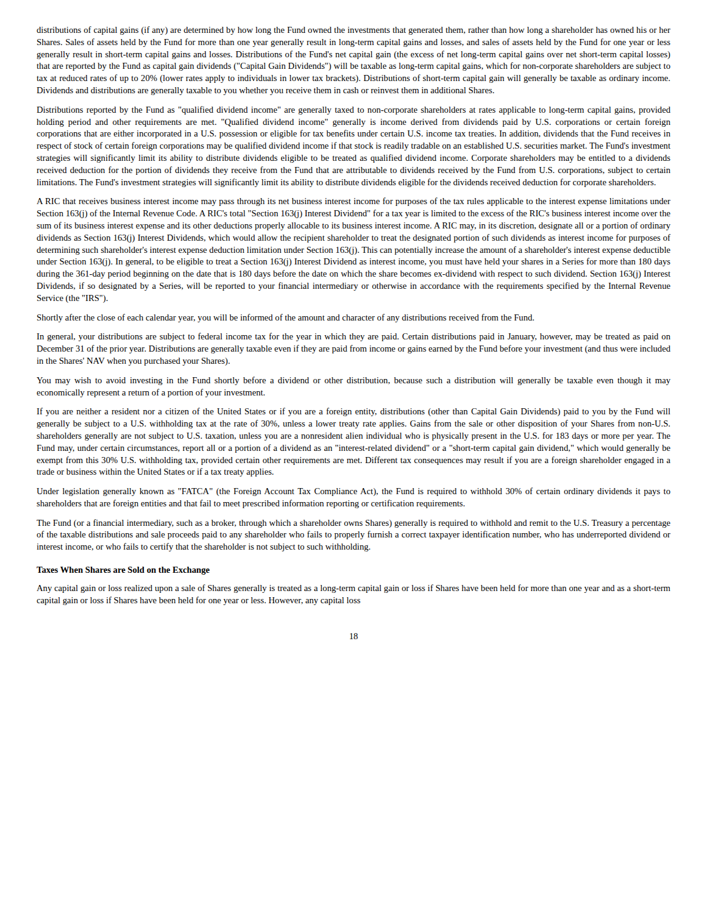distributions of capital gains (if any) are determined by how long the Fund owned the investments that generated them, rather than how long a shareholder has owned his or her Shares. Sales of assets held by the Fund for more than one year generally result in long-term capital gains and losses, and sales of assets held by the Fund for one year or less generally result in short-term capital gains and losses. Distributions of the Fund's net capital gain (the excess of net long-term capital gains over net short-term capital losses) that are reported by the Fund as capital gain dividends ("Capital Gain Dividends") will be taxable as long-term capital gains, which for non-corporate shareholders are subject to tax at reduced rates of up to 20% (lower rates apply to individuals in lower tax brackets). Distributions of short-term capital gain will generally be taxable as ordinary income. Dividends and distributions are generally taxable to you whether you receive them in cash or reinvest them in additional Shares.
Distributions reported by the Fund as "qualified dividend income" are generally taxed to non-corporate shareholders at rates applicable to long-term capital gains, provided holding period and other requirements are met. "Qualified dividend income" generally is income derived from dividends paid by U.S. corporations or certain foreign corporations that are either incorporated in a U.S. possession or eligible for tax benefits under certain U.S. income tax treaties. In addition, dividends that the Fund receives in respect of stock of certain foreign corporations may be qualified dividend income if that stock is readily tradable on an established U.S. securities market. The Fund's investment strategies will significantly limit its ability to distribute dividends eligible to be treated as qualified dividend income. Corporate shareholders may be entitled to a dividends received deduction for the portion of dividends they receive from the Fund that are attributable to dividends received by the Fund from U.S. corporations, subject to certain limitations. The Fund's investment strategies will significantly limit its ability to distribute dividends eligible for the dividends received deduction for corporate shareholders.
A RIC that receives business interest income may pass through its net business interest income for purposes of the tax rules applicable to the interest expense limitations under Section 163(j) of the Internal Revenue Code. A RIC's total "Section 163(j) Interest Dividend" for a tax year is limited to the excess of the RIC's business interest income over the sum of its business interest expense and its other deductions properly allocable to its business interest income. A RIC may, in its discretion, designate all or a portion of ordinary dividends as Section 163(j) Interest Dividends, which would allow the recipient shareholder to treat the designated portion of such dividends as interest income for purposes of determining such shareholder's interest expense deduction limitation under Section 163(j). This can potentially increase the amount of a shareholder's interest expense deductible under Section 163(j). In general, to be eligible to treat a Section 163(j) Interest Dividend as interest income, you must have held your shares in a Series for more than 180 days during the 361-day period beginning on the date that is 180 days before the date on which the share becomes ex-dividend with respect to such dividend. Section 163(j) Interest Dividends, if so designated by a Series, will be reported to your financial intermediary or otherwise in accordance with the requirements specified by the Internal Revenue Service (the "IRS").
Shortly after the close of each calendar year, you will be informed of the amount and character of any distributions received from the Fund.
In general, your distributions are subject to federal income tax for the year in which they are paid. Certain distributions paid in January, however, may be treated as paid on December 31 of the prior year. Distributions are generally taxable even if they are paid from income or gains earned by the Fund before your investment (and thus were included in the Shares' NAV when you purchased your Shares).
You may wish to avoid investing in the Fund shortly before a dividend or other distribution, because such a distribution will generally be taxable even though it may economically represent a return of a portion of your investment.
If you are neither a resident nor a citizen of the United States or if you are a foreign entity, distributions (other than Capital Gain Dividends) paid to you by the Fund will generally be subject to a U.S. withholding tax at the rate of 30%, unless a lower treaty rate applies. Gains from the sale or other disposition of your Shares from non-U.S. shareholders generally are not subject to U.S. taxation, unless you are a nonresident alien individual who is physically present in the U.S. for 183 days or more per year. The Fund may, under certain circumstances, report all or a portion of a dividend as an "interest-related dividend" or a "short-term capital gain dividend," which would generally be exempt from this 30% U.S. withholding tax, provided certain other requirements are met. Different tax consequences may result if you are a foreign shareholder engaged in a trade or business within the United States or if a tax treaty applies.
Under legislation generally known as "FATCA" (the Foreign Account Tax Compliance Act), the Fund is required to withhold 30% of certain ordinary dividends it pays to shareholders that are foreign entities and that fail to meet prescribed information reporting or certification requirements.
The Fund (or a financial intermediary, such as a broker, through which a shareholder owns Shares) generally is required to withhold and remit to the U.S. Treasury a percentage of the taxable distributions and sale proceeds paid to any shareholder who fails to properly furnish a correct taxpayer identification number, who has underreported dividend or interest income, or who fails to certify that the shareholder is not subject to such withholding.
Taxes When Shares are Sold on the Exchange
Any capital gain or loss realized upon a sale of Shares generally is treated as a long-term capital gain or loss if Shares have been held for more than one year and as a short-term capital gain or loss if Shares have been held for one year or less. However, any capital loss
18